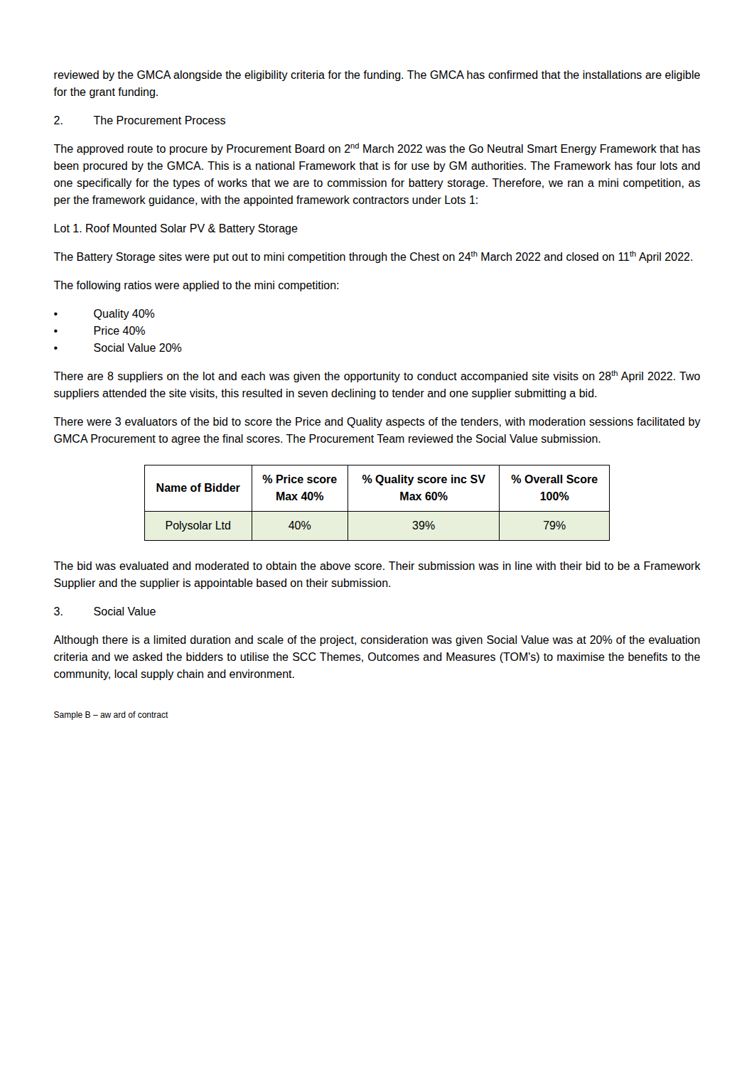reviewed by the GMCA alongside the eligibility criteria for the funding. The GMCA has confirmed that the installations are eligible for the grant funding.
2. The Procurement Process
The approved route to procure by Procurement Board on 2nd March 2022 was the Go Neutral Smart Energy Framework that has been procured by the GMCA. This is a national Framework that is for use by GM authorities. The Framework has four lots and one specifically for the types of works that we are to commission for battery storage. Therefore, we ran a mini competition, as per the framework guidance, with the appointed framework contractors under Lots 1:
Lot 1. Roof Mounted Solar PV & Battery Storage
The Battery Storage sites were put out to mini competition through the Chest on 24th March 2022 and closed on 11th April 2022.
The following ratios were applied to the mini competition:
Quality 40%
Price 40%
Social Value 20%
There are 8 suppliers on the lot and each was given the opportunity to conduct accompanied site visits on 28th April 2022. Two suppliers attended the site visits, this resulted in seven declining to tender and one supplier submitting a bid.
There were 3 evaluators of the bid to score the Price and Quality aspects of the tenders, with moderation sessions facilitated by GMCA Procurement to agree the final scores. The Procurement Team reviewed the Social Value submission.
| Name of Bidder | % Price score Max 40% | % Quality score inc SV Max 60% | % Overall Score 100% |
| --- | --- | --- | --- |
| Polysolar Ltd | 40% | 39% | 79% |
The bid was evaluated and moderated to obtain the above score. Their submission was in line with their bid to be a Framework Supplier and the supplier is appointable based on their submission.
3. Social Value
Although there is a limited duration and scale of the project, consideration was given Social Value was at 20% of the evaluation criteria and we asked the bidders to utilise the SCC Themes, Outcomes and Measures (TOM's) to maximise the benefits to the community, local supply chain and environment.
Sample B – aw ard of contract